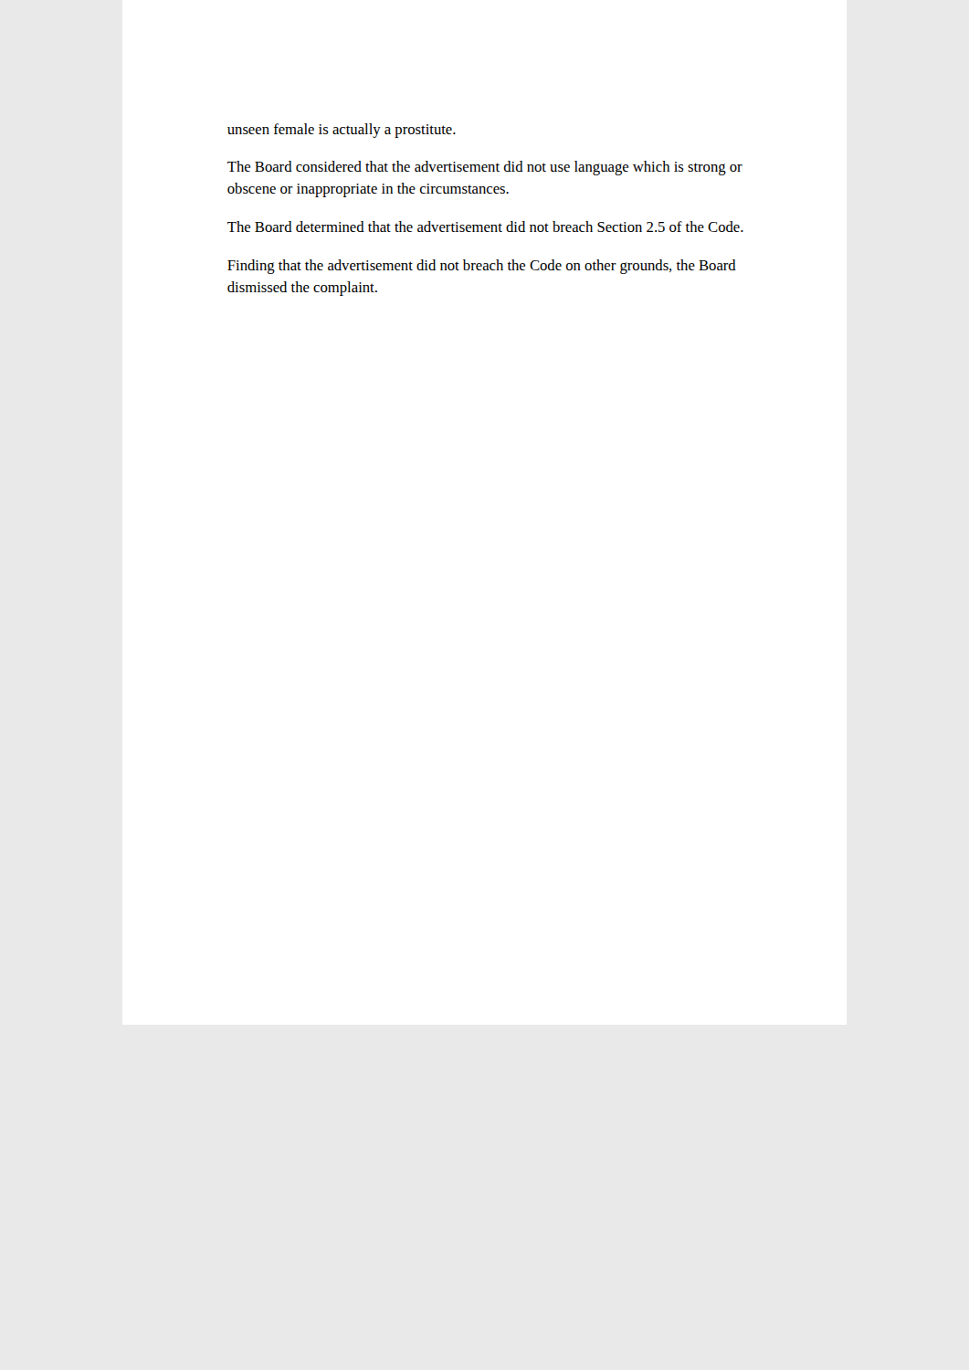unseen female is actually a prostitute.
The Board considered that the advertisement did not use language which is strong or obscene or inappropriate in the circumstances.
The Board determined that the advertisement did not breach Section 2.5 of the Code.
Finding that the advertisement did not breach the Code on other grounds, the Board dismissed the complaint.